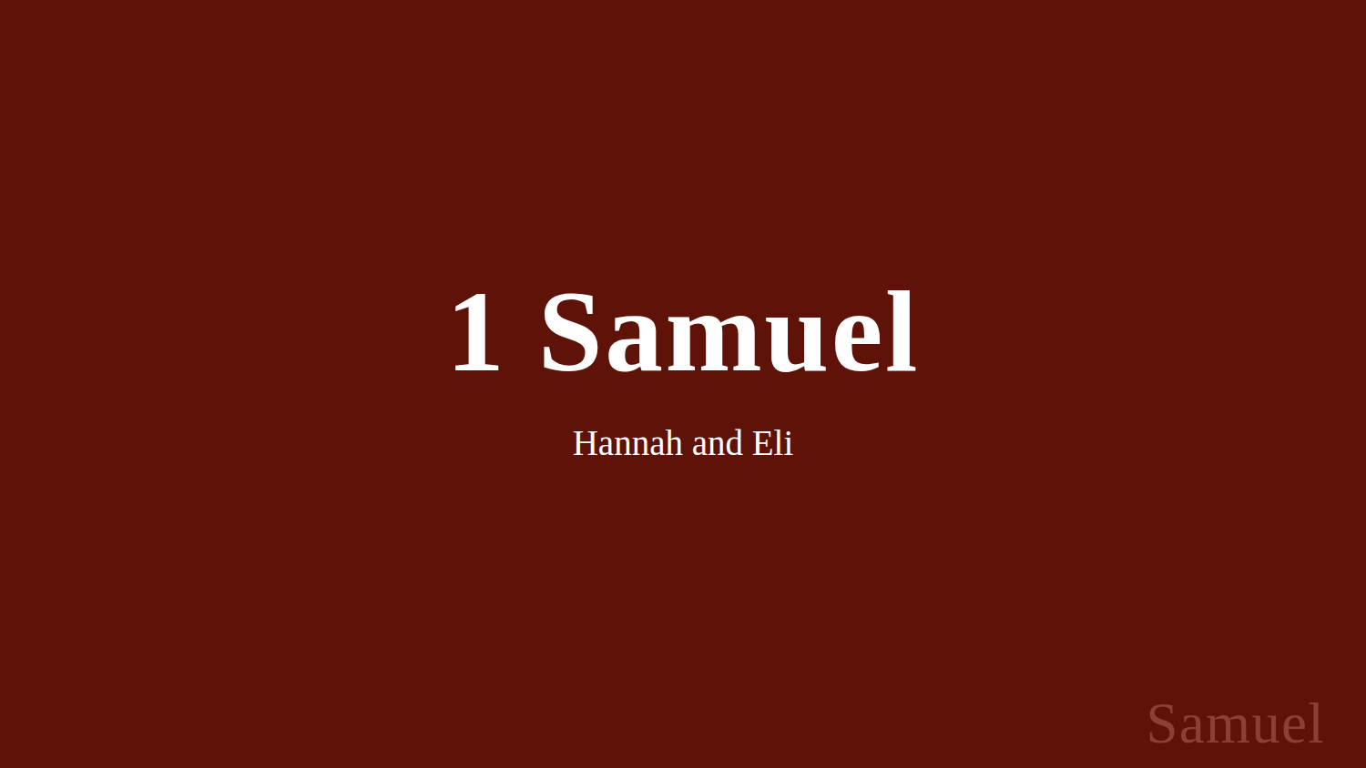1 Samuel
Hannah and Eli
Samuel